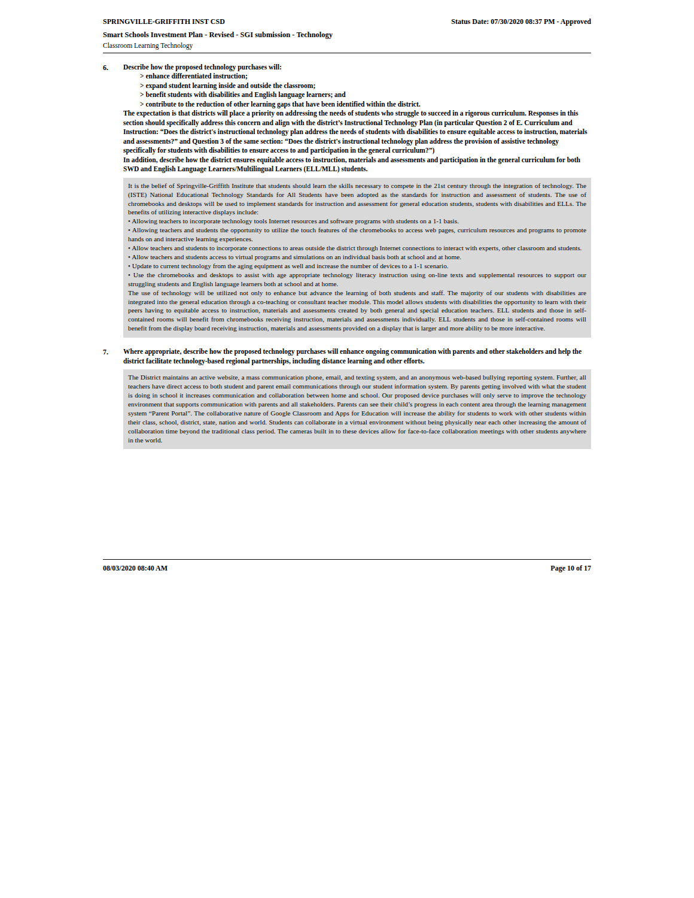SPRINGVILLE-GRIFFITH INST CSD
Status Date: 07/30/2020 08:37 PM - Approved
Smart Schools Investment Plan - Revised - SGI submission - Technology
Classroom Learning Technology
6.
Describe how the proposed technology purchases will:
enhance differentiated instruction;
expand student learning inside and outside the classroom;
benefit students with disabilities and English language learners; and
contribute to the reduction of other learning gaps that have been identified within the district.
The expectation is that districts will place a priority on addressing the needs of students who struggle to succeed in a rigorous curriculum. Responses in this section should specifically address this concern and align with the district’s Instructional Technology Plan (in particular Question 2 of E. Curriculum and Instruction: “Does the district's instructional technology plan address the needs of students with disabilities to ensure equitable access to instruction, materials and assessments?” and Question 3 of the same section: “Does the district's instructional technology plan address the provision of assistive technology specifically for students with disabilities to ensure access to and participation in the general curriculum?”)
In addition, describe how the district ensures equitable access to instruction, materials and assessments and participation in the general curriculum for both SWD and English Language Learners/Multilingual Learners (ELL/MLL) students.
It is the belief of Springville-Griffith Institute that students should learn the skills necessary to compete in the 21st century through the integration of technology. The (ISTE) National Educational Technology Standards for All Students have been adopted as the standards for instruction and assessment of students. The use of chromebooks and desktops will be used to implement standards for instruction and assessment for general education students, students with disabilities and ELLs. The benefits of utilizing interactive displays include:
• Allowing teachers to incorporate technology tools Internet resources and software programs with students on a 1-1 basis.
• Allowing teachers and students the opportunity to utilize the touch features of the chromebooks to access web pages, curriculum resources and programs to promote hands on and interactive learning experiences.
• Allow teachers and students to incorporate connections to areas outside the district through Internet connections to interact with experts, other classroom and students.
• Allow teachers and students access to virtual programs and simulations on an individual basis both at school and at home.
• Update to current technology from the aging equipment as well and increase the number of devices to a 1-1 scenario.
• Use the chromebooks and desktops to assist with age appropriate technology literacy instruction using on-line texts and supplemental resources to support our struggling students and English language learners both at school and at home.
The use of technology will be utilized not only to enhance but advance the learning of both students and staff. The majority of our students with disabilities are integrated into the general education through a co-teaching or consultant teacher module. This model allows students with disabilities the opportunity to learn with their peers having to equitable access to instruction, materials and assessments created by both general and special education teachers. ELL students and those in self-contained rooms will benefit from chromebooks receiving instruction, materials and assessments individually. ELL students and those in self-contained rooms will benefit from the display board receiving instruction, materials and assessments provided on a display that is larger and more ability to be more interactive.
7.
Where appropriate, describe how the proposed technology purchases will enhance ongoing communication with parents and other stakeholders and help the district facilitate technology-based regional partnerships, including distance learning and other efforts.
The District maintains an active website, a mass communication phone, email, and texting system, and an anonymous web-based bullying reporting system. Further, all teachers have direct access to both student and parent email communications through our student information system. By parents getting involved with what the student is doing in school it increases communication and collaboration between home and school. Our proposed device purchases will only serve to improve the technology environment that supports communication with parents and all stakeholders. Parents can see their child’s progress in each content area through the learning management system “Parent Portal”. The collaborative nature of Google Classroom and Apps for Education will increase the ability for students to work with other students within their class, school, district, state, nation and world. Students can collaborate in a virtual environment without being physically near each other increasing the amount of collaboration time beyond the traditional class period. The cameras built in to these devices allow for face-to-face collaboration meetings with other students anywhere in the world.
08/03/2020 08:40 AM
Page 10 of 17